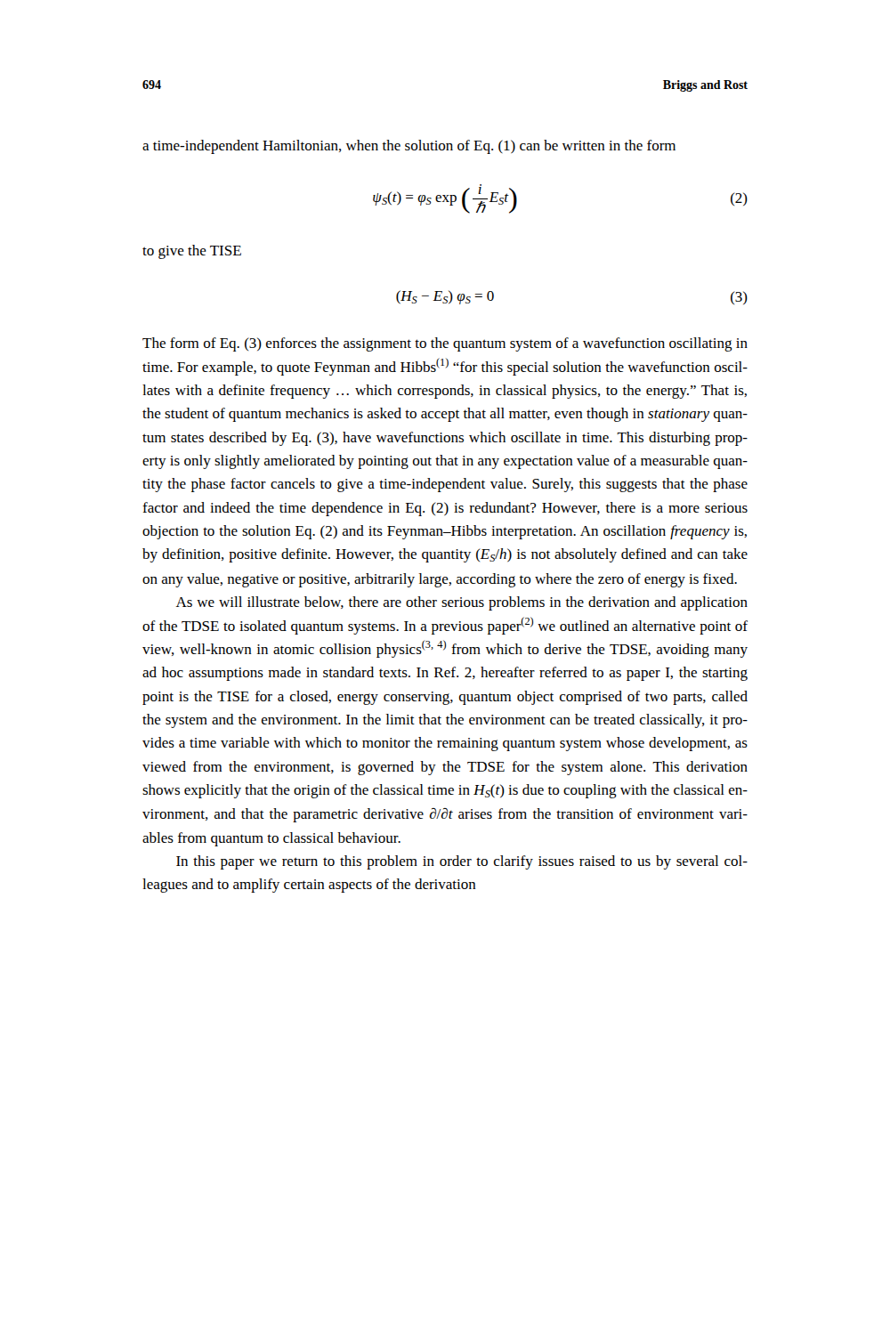694 Briggs and Rost
a time-independent Hamiltonian, when the solution of Eq. (1) can be written in the form
ψS(t) = φS exp (iℏ ESt) (2)
to give the TISE
(HS − ES) φS = 0 (3)
The form of Eq. (3) enforces the assignment to the quantum system of a wavefunction oscillating in time. For example, to quote Feynman and Hibbs(1) “for this special solution the wavefunction oscillates with a definite frequency … which corresponds, in classical physics, to the energy.” That is, the student of quantum mechanics is asked to accept that all matter, even though in stationary quantum states described by Eq. (3), have wavefunctions which oscillate in time. This disturbing property is only slightly ameliorated by pointing out that in any expectation value of a measurable quantity the phase factor cancels to give a time-independent value. Surely, this suggests that the phase factor and indeed the time dependence in Eq. (2) is redundant? However, there is a more serious objection to the solution Eq. (2) and its Feynman–Hibbs interpretation. An oscillation frequency is, by definition, positive definite. However, the quantity (ES/h) is not absolutely defined and can take on any value, negative or positive, arbitrarily large, according to where the zero of energy is fixed.
As we will illustrate below, there are other serious problems in the derivation and application of the TDSE to isolated quantum systems. In a previous paper(2) we outlined an alternative point of view, well-known in atomic collision physics(3, 4) from which to derive the TDSE, avoiding many ad hoc assumptions made in standard texts. In Ref. 2, hereafter referred to as paper I, the starting point is the TISE for a closed, energy conserving, quantum object comprised of two parts, called the system and the environment. In the limit that the environment can be treated classically, it provides a time variable with which to monitor the remaining quantum system whose development, as viewed from the environment, is governed by the TDSE for the system alone. This derivation shows explicitly that the origin of the classical time in HS(t) is due to coupling with the classical environment, and that the parametric derivative ∂/∂t arises from the transition of environment variables from quantum to classical behaviour.
In this paper we return to this problem in order to clarify issues raised to us by several colleagues and to amplify certain aspects of the derivation